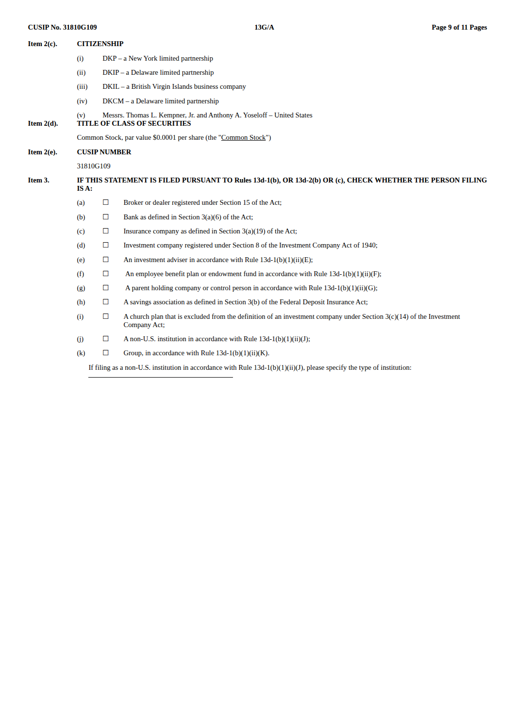CUSIP No. 31810G109
13G/A
Page 9 of 11 Pages
| Item 2(c). | CITIZENSHIP |
| | (i) | DKP – a New York limited partnership |
| | (ii) | DKIP – a Delaware limited partnership |
| | (iii) | DKIL – a British Virgin Islands business company |
| | (iv) | DKCM – a Delaware limited partnership |
| | (v) | Messrs. Thomas L. Kempner, Jr. and Anthony A. Yoseloff – United States |
| Item 2(d). | TITLE OF CLASS OF SECURITIES |
| | Common Stock, par value $0.0001 per share (the " Common Stock ") |
| Item 2(e). | CUSIP NUMBER |
| | 31810G109 |
| Item 3. | IF THIS STATEMENT IS FILED PURSUANT TO Rules 13d-1(b), OR 13d-2(b) OR (c), CHECK WHETHER THE PERSON FILING IS A: |
| | (a) | ☐ | Broker or dealer registered under Section 15 of the Act; |
| | (b) | ☐ | Bank as defined in Section 3(a)(6) of the Act; |
| | (c) | ☐ | Insurance company as defined in Section 3(a)(19) of the Act; |
| | (d) | ☐ | Investment company registered under Section 8 of the Investment Company Act of 1940; |
| | (e) | ☐ | An investment adviser in accordance with Rule 13d-1(b)(1)(ii)(E); |
| | (f) | ☐ | An employee benefit plan or endowment fund in accordance with Rule 13d-1(b)(1)(ii)(F); |
| | (g) | ☐ | A parent holding company or control person in accordance with Rule 13d-1(b)(1)(ii)(G); |
| | (h) | ☐ | A savings association as defined in Section 3(b) of the Federal Deposit Insurance Act; |
| | (i) | ☐ | A church plan that is excluded from the definition of an investment company under Section 3(c)(14) of the Investment Company Act; |
| | (j) | ☐ | A non-U.S. institution in accordance with Rule 13d-1(b)(1)(ii)(J); |
| | (k) | ☐ | Group, in accordance with Rule 13d-1(b)(1)(ii)(K). |
| | If filing as a non-U.S. institution in accordance with Rule 13d-1(b)(1)(ii)(J), please specify the type of institution: |